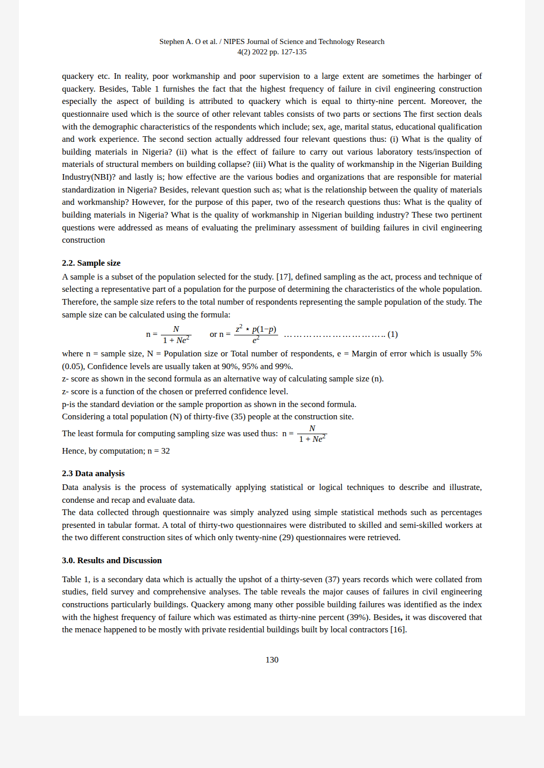Stephen A. O et al. / NIPES Journal of Science and Technology Research 4(2) 2022 pp. 127-135
quackery etc. In reality, poor workmanship and poor supervision to a large extent are sometimes the harbinger of quackery. Besides, Table 1 furnishes the fact that the highest frequency of failure in civil engineering construction especially the aspect of building is attributed to quackery which is equal to thirty-nine percent. Moreover, the questionnaire used which is the source of other relevant tables consists of two parts or sections The first section deals with the demographic characteristics of the respondents which include; sex, age, marital status, educational qualification and work experience. The second section actually addressed four relevant questions thus: (i) What is the quality of building materials in Nigeria? (ii) what is the effect of failure to carry out various laboratory tests/inspection of materials of structural members on building collapse? (iii) What is the quality of workmanship in the Nigerian Building Industry(NBI)? and lastly is; how effective are the various bodies and organizations that are responsible for material standardization in Nigeria? Besides, relevant question such as; what is the relationship between the quality of materials and workmanship? However, for the purpose of this paper, two of the research questions thus: What is the quality of building materials in Nigeria? What is the quality of workmanship in Nigerian building industry? These two pertinent questions were addressed as means of evaluating the preliminary assessment of building failures in civil engineering construction
2.2. Sample size
A sample is a subset of the population selected for the study. [17], defined sampling as the act, process and technique of selecting a representative part of a population for the purpose of determining the characteristics of the whole population. Therefore, the sample size refers to the total number of respondents representing the sample population of the study. The sample size can be calculated using the formula:
n = N 1 + Ne2 or n = z2 ⋆ p(1−p) e2 ………………………….. (1)
where n = sample size, N = Population size or Total number of respondents, e = Margin of error which is usually 5%(0.05), Confidence levels are usually taken at 90%, 95% and 99%.
z- score as shown in the second formula as an alternative way of calculating sample size (n).
z- score is a function of the chosen or preferred confidence level.
p-is the standard deviation or the sample proportion as shown in the second formula.
Considering a total population (N) of thirty-five (35) people at the construction site.
The least formula for computing sampling size was used thus: n = N 1 + Ne2
Hence, by computation; n = 32
2.3 Data analysis
Data analysis is the process of systematically applying statistical or logical techniques to describe and illustrate, condense and recap and evaluate data.
The data collected through questionnaire was simply analyzed using simple statistical methods such as percentages presented in tabular format. A total of thirty-two questionnaires were distributed to skilled and semi-skilled workers at the two different construction sites of which only twenty-nine (29) questionnaires were retrieved.
3.0. Results and Discussion
Table 1, is a secondary data which is actually the upshot of a thirty-seven (37) years records which were collated from studies, field survey and comprehensive analyses. The table reveals the major causes of failures in civil engineering constructions particularly buildings. Quackery among many other possible building failures was identified as the index with the highest frequency of failure which was estimated as thirty-nine percent (39%). Besides, it was discovered that the menace happened to be mostly with private residential buildings built by local contractors [16].
130